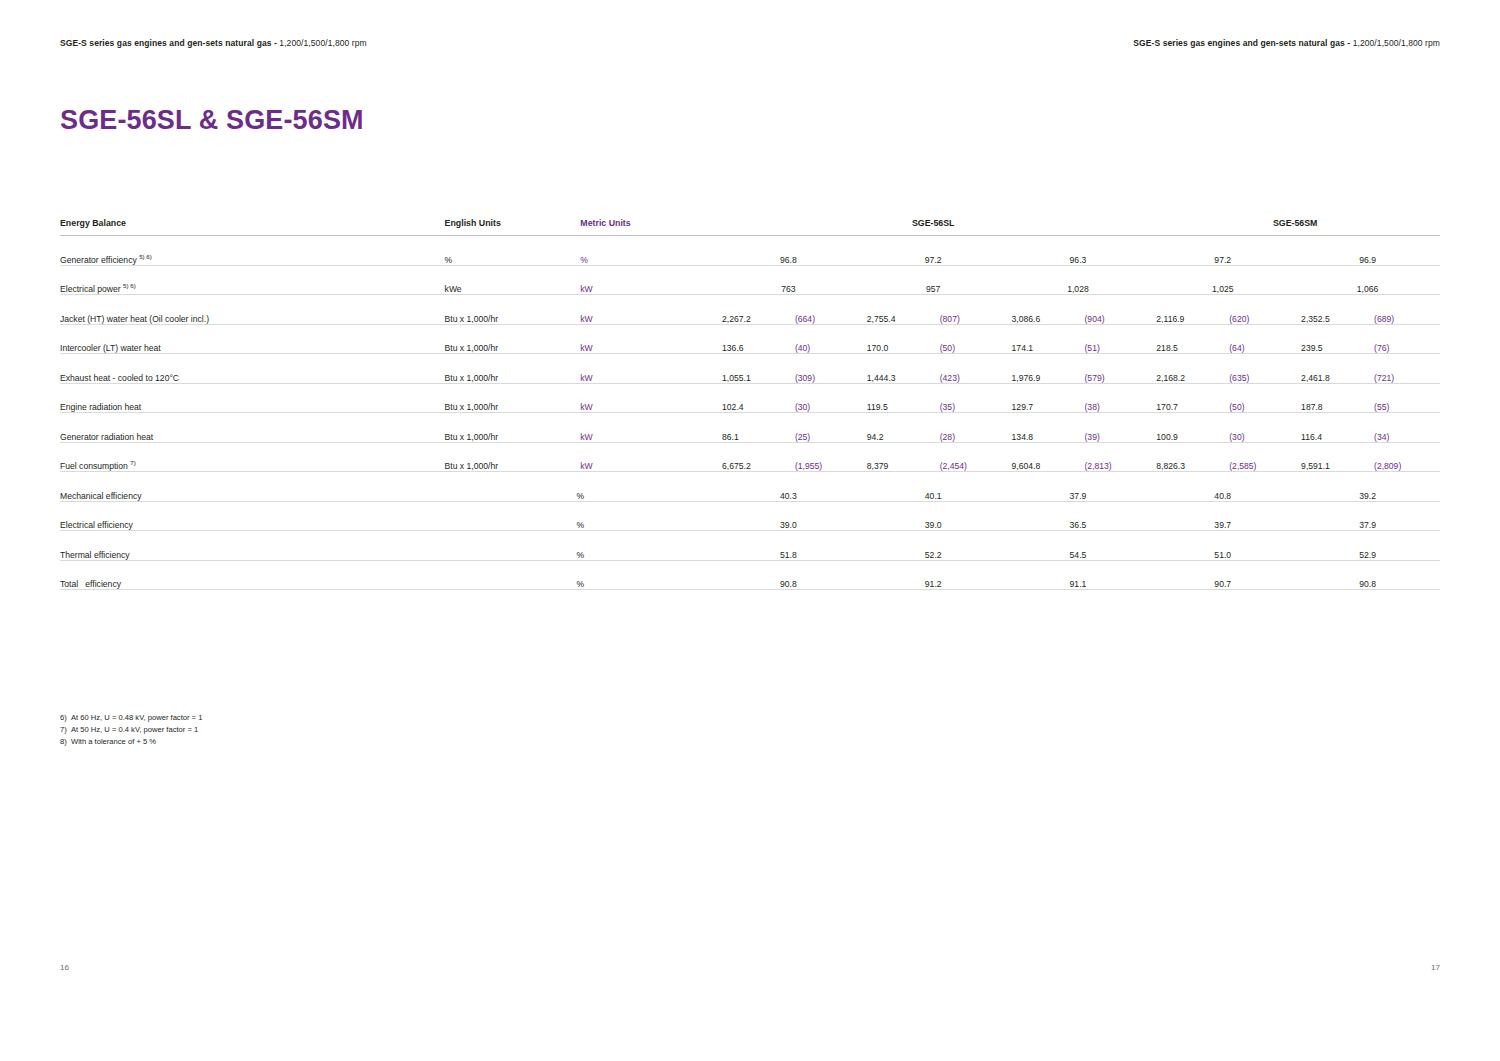SGE-S series gas engines and gen-sets natural gas - 1,200/1,500/1,800 rpm
SGE-S series gas engines and gen-sets natural gas - 1,200/1,500/1,800 rpm
SGE-56SL & SGE-56SM
| Energy Balance | English Units | Metric Units | SGE-56SL | SGE-56SM |
| --- | --- | --- | --- | --- |
| Generator efficiency 5) 6) | % | % | 96.8 | 97.2 | 96.3 | 97.2 | 96.9 |
| Electrical power 5) 6) | kWe | kW | 763 | 957 | 1,028 | 1,025 | 1,066 |
| Jacket (HT) water heat (Oil cooler incl.) | Btu x 1,000/hr | kW | 2,267.2 | (664) | 2,755.4 | (807) | 3,086.6 | (904) | 2,116.9 | (620) | 2,352.5 | (689) |
| Intercooler (LT) water heat | Btu x 1,000/hr | kW | 136.6 | (40) | 170.0 | (50) | 174.1 | (51) | 218.5 | (64) | 239.5 | (76) |
| Exhaust heat - cooled to 120°C | Btu x 1,000/hr | kW | 1,055.1 | (309) | 1,444.3 | (423) | 1,976.9 | (579) | 2,168.2 | (635) | 2,461.8 | (721) |
| Engine radiation heat | Btu x 1,000/hr | kW | 102.4 | (30) | 119.5 | (35) | 129.7 | (38) | 170.7 | (50) | 187.8 | (55) |
| Generator radiation heat | Btu x 1,000/hr | kW | 86.1 | (25) | 94.2 | (28) | 134.8 | (39) | 100.9 | (30) | 116.4 | (34) |
| Fuel consumption 7) | Btu x 1,000/hr | kW | 6,675.2 | (1,955) | 8,379 | (2,454) | 9,604.8 | (2,813) | 8,826.3 | (2,585) | 9,591.1 | (2,809) |
| Mechanical efficiency | % | 40.3 | 40.1 | 37.9 | 40.8 | 39.2 |
| Electrical efficiency | % | 39.0 | 39.0 | 36.5 | 39.7 | 37.9 |
| Thermal efficiency | % | 51.8 | 52.2 | 54.5 | 51.0 | 52.9 |
| Total efficiency | % | 90.8 | 91.2 | 91.1 | 90.7 | 90.8 |
6) At 60 Hz, U = 0.48 kV, power factor = 1
7) At 50 Hz, U = 0.4 kV, power factor = 1
8) With a tolerance of + 5 %
16
17